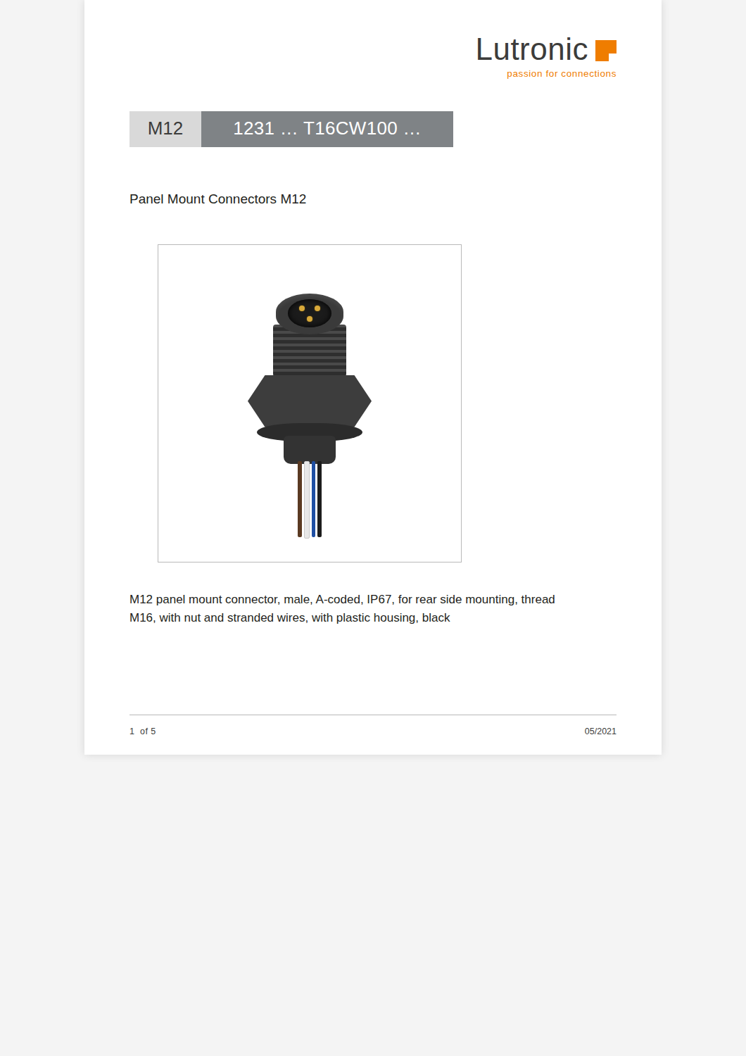Lutronic
passion for connections
M12
1231 … T16CW100 …
Panel Mount Connectors M12
M12 panel mount connector, male, A-coded, IP67, for rear side mounting, thread M16, with nut and stranded wires, with plastic housing, black
1 of 5 05/2021